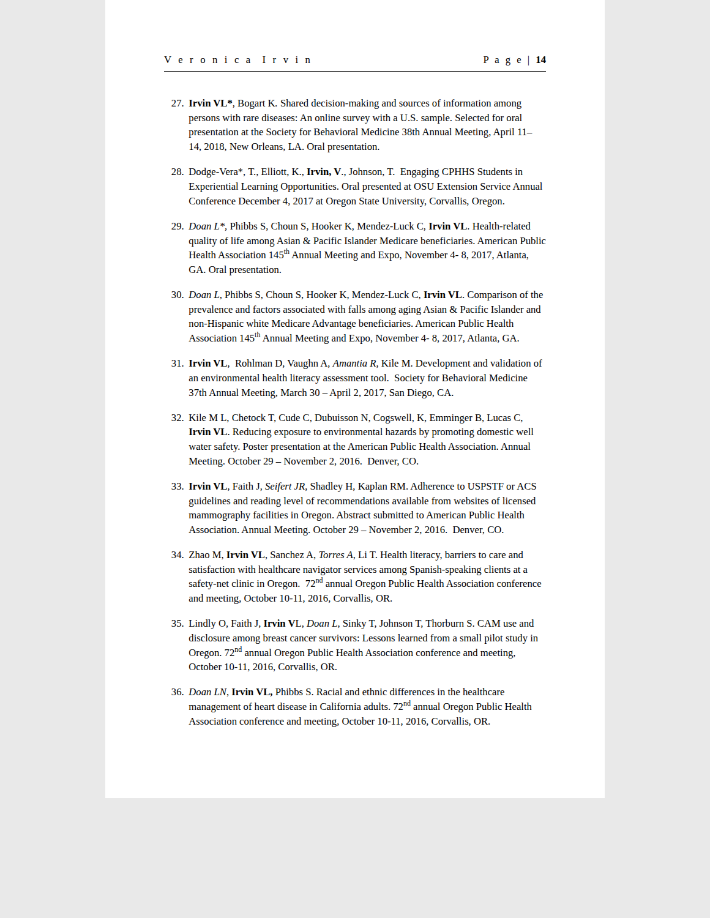V e r o n i c a I r v i n P a g e | 14
27. Irvin VL*, Bogart K. Shared decision-making and sources of information among persons with rare diseases: An online survey with a U.S. sample. Selected for oral presentation at the Society for Behavioral Medicine 38th Annual Meeting, April 11– 14, 2018, New Orleans, LA. Oral presentation.
28. Dodge-Vera*, T., Elliott, K., Irvin, V., Johnson, T. Engaging CPHHS Students in Experiential Learning Opportunities. Oral presented at OSU Extension Service Annual Conference December 4, 2017 at Oregon State University, Corvallis, Oregon.
29. Doan L*, Phibbs S, Choun S, Hooker K, Mendez-Luck C, Irvin VL. Health-related quality of life among Asian & Pacific Islander Medicare beneficiaries. American Public Health Association 145th Annual Meeting and Expo, November 4- 8, 2017, Atlanta, GA. Oral presentation.
30. Doan L, Phibbs S, Choun S, Hooker K, Mendez-Luck C, Irvin VL. Comparison of the prevalence and factors associated with falls among aging Asian & Pacific Islander and non-Hispanic white Medicare Advantage beneficiaries. American Public Health Association 145th Annual Meeting and Expo, November 4- 8, 2017, Atlanta, GA.
31. Irvin VL, Rohlman D, Vaughn A, Amantia R, Kile M. Development and validation of an environmental health literacy assessment tool. Society for Behavioral Medicine 37th Annual Meeting, March 30 – April 2, 2017, San Diego, CA.
32. Kile M L, Chetock T, Cude C, Dubuisson N, Cogswell, K, Emminger B, Lucas C, Irvin VL. Reducing exposure to environmental hazards by promoting domestic well water safety. Poster presentation at the American Public Health Association. Annual Meeting. October 29 – November 2, 2016. Denver, CO.
33. Irvin VL, Faith J, Seifert JR, Shadley H, Kaplan RM. Adherence to USPSTF or ACS guidelines and reading level of recommendations available from websites of licensed mammography facilities in Oregon. Abstract submitted to American Public Health Association. Annual Meeting. October 29 – November 2, 2016. Denver, CO.
34. Zhao M, Irvin VL, Sanchez A, Torres A, Li T. Health literacy, barriers to care and satisfaction with healthcare navigator services among Spanish-speaking clients at a safety-net clinic in Oregon. 72nd annual Oregon Public Health Association conference and meeting, October 10-11, 2016, Corvallis, OR.
35. Lindly O, Faith J, Irvin VL, Doan L, Sinky T, Johnson T, Thorburn S. CAM use and disclosure among breast cancer survivors: Lessons learned from a small pilot study in Oregon. 72nd annual Oregon Public Health Association conference and meeting, October 10-11, 2016, Corvallis, OR.
36. Doan LN, Irvin VL, Phibbs S. Racial and ethnic differences in the healthcare management of heart disease in California adults. 72nd annual Oregon Public Health Association conference and meeting, October 10-11, 2016, Corvallis, OR.